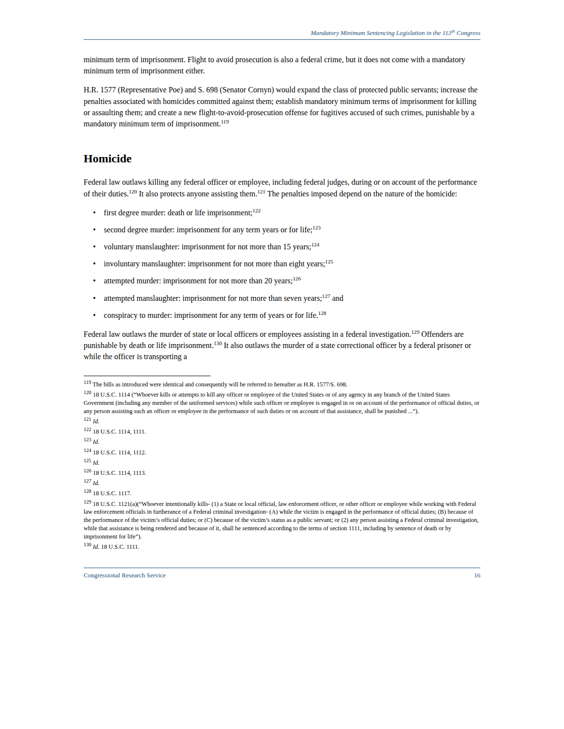Mandatory Minimum Sentencing Legislation in the 113th Congress
minimum term of imprisonment. Flight to avoid prosecution is also a federal crime, but it does not come with a mandatory minimum term of imprisonment either.
H.R. 1577 (Representative Poe) and S. 698 (Senator Cornyn) would expand the class of protected public servants; increase the penalties associated with homicides committed against them; establish mandatory minimum terms of imprisonment for killing or assaulting them; and create a new flight-to-avoid-prosecution offense for fugitives accused of such crimes, punishable by a mandatory minimum term of imprisonment.119
Homicide
Federal law outlaws killing any federal officer or employee, including federal judges, during or on account of the performance of their duties.120 It also protects anyone assisting them.121 The penalties imposed depend on the nature of the homicide:
first degree murder: death or life imprisonment;122
second degree murder: imprisonment for any term years or for life;123
voluntary manslaughter: imprisonment for not more than 15 years;124
involuntary manslaughter: imprisonment for not more than eight years;125
attempted murder: imprisonment for not more than 20 years;126
attempted manslaughter: imprisonment for not more than seven years;127 and
conspiracy to murder: imprisonment for any term of years or for life.128
Federal law outlaws the murder of state or local officers or employees assisting in a federal investigation.129 Offenders are punishable by death or life imprisonment.130 It also outlaws the murder of a state correctional officer by a federal prisoner or while the officer is transporting a
119 The bills as introduced were identical and consequently will be referred to hereafter as H.R. 1577/S. 698.
120 18 U.S.C. 1114 (“Whoever kills or attempts to kill any officer or employee of the United States or of any agency in any branch of the United States Government (including any member of the uniformed services) while such officer or employee is engaged in or on account of the performance of official duties, or any person assisting such an officer or employee in the performance of such duties or on account of that assistance, shall be punished ...”).
121 Id.
122 18 U.S.C. 1114, 1111.
123 Id.
124 18 U.S.C. 1114, 1112.
125 Id.
126 18 U.S.C. 1114, 1113.
127 Id.
128 18 U.S.C. 1117.
129 18 U.S.C. 1121(a)(“Whoever intentionally kills- (1) a State or local official, law enforcement officer, or other officer or employee while working with Federal law enforcement officials in furtherance of a Federal criminal investigation- (A) while the victim is engaged in the performance of official duties; (B) because of the performance of the victim’s official duties; or (C) because of the victim’s status as a public servant; or (2) any person assisting a Federal criminal investigation, while that assistance is being rendered and because of it, shall be sentenced according to the terms of section 1111, including by sentence of death or by imprisonment for life”).
130 Id. 18 U.S.C. 1111.
Congressional Research Service 16